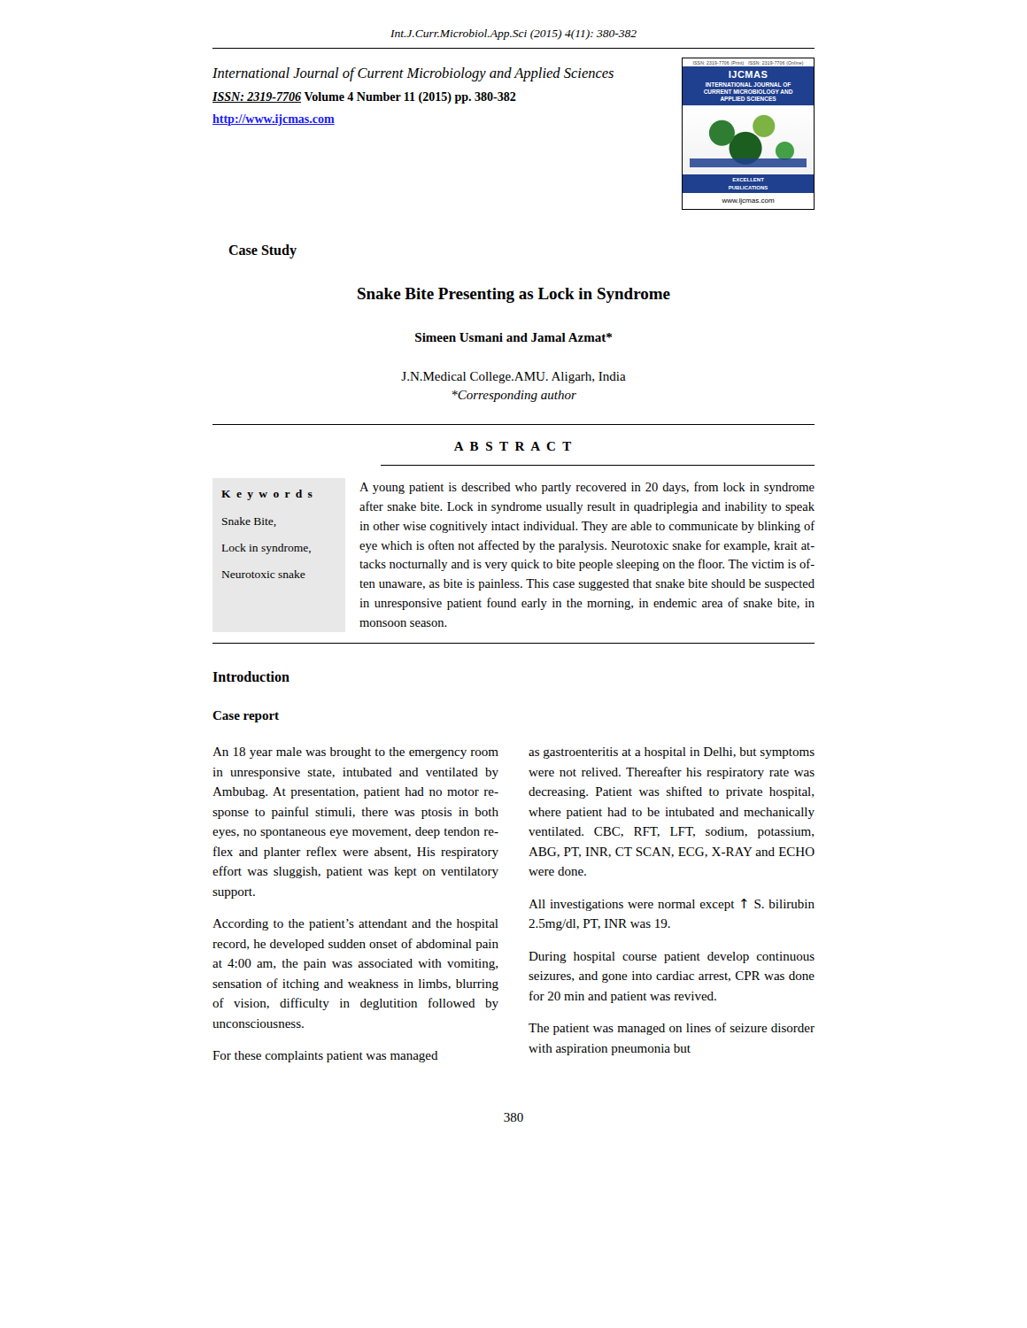Int.J.Curr.Microbiol.App.Sci (2015) 4(11): 380-382
International Journal of Current Microbiology and Applied Sciences
ISSN: 2319-7706 Volume 4 Number 11 (2015) pp. 380-382
http://www.ijcmas.com
ISSN: 2319-7706 (Print) ISSN: 2319-7706 (Online)
IJCMAS INTERNATIONAL JOURNAL OF
CURRENT MICROBIOLOGY AND
APPLIED SCIENCES
EXCELLENT
PUBLICATIONS
www.ijcmas.com
Case Study
Snake Bite Presenting as Lock in Syndrome
Simeen Usmani and Jamal Azmat*
J.N.Medical College.AMU. Aligarh, India *Corresponding author
A B S T R A C T
K e y w o r d s
Snake Bite,
Lock in syndrome,
Neurotoxic snake
A young patient is described who partly recovered in 20 days, from lock in syndrome after snake bite. Lock in syndrome usually result in quadriplegia and inability to speak in other wise cognitively intact individual. They are able to communicate by blinking of eye which is often not affected by the paralysis. Neurotoxic snake for example, krait attacks nocturnally and is very quick to bite people sleeping on the floor. The victim is often unaware, as bite is painless. This case suggested that snake bite should be suspected in unresponsive patient found early in the morning, in endemic area of snake bite, in monsoon season.
Introduction
Case report
An 18 year male was brought to the emergency room in unresponsive state, intubated and ventilated by Ambubag. At presentation, patient had no motor response to painful stimuli, there was ptosis in both eyes, no spontaneous eye movement, deep tendon reflex and planter reflex were absent, His respiratory effort was sluggish, patient was kept on ventilatory support.
According to the patient’s attendant and the hospital record, he developed sudden onset of abdominal pain at 4:00 am, the pain was associated with vomiting, sensation of itching and weakness in limbs, blurring of vision, difficulty in deglutition followed by unconsciousness.
For these complaints patient was managed
as gastroenteritis at a hospital in Delhi, but symptoms were not relived. Thereafter his respiratory rate was decreasing. Patient was shifted to private hospital, where patient had to be intubated and mechanically ventilated. CBC, RFT, LFT, sodium, potassium, ABG, PT, INR, CT SCAN, ECG, X-RAY and ECHO were done.
All investigations were normal except ↑ S. bilirubin 2.5mg/dl, PT, INR was 19.
During hospital course patient develop continuous seizures, and gone into cardiac arrest, CPR was done for 20 min and patient was revived.
The patient was managed on lines of seizure disorder with aspiration pneumonia but
380